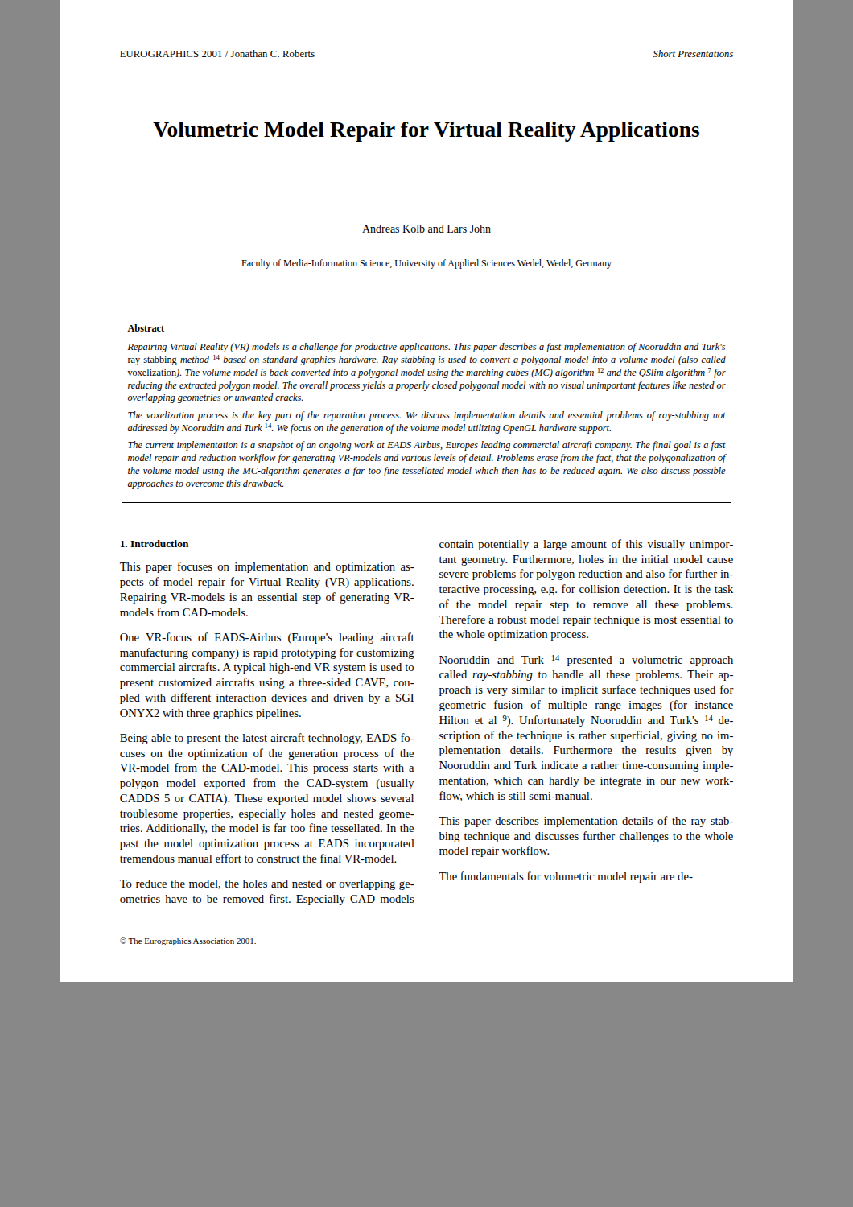EUROGRAPHICS 2001 / Jonathan C. Roberts Short Presentations
Volumetric Model Repair for Virtual Reality Applications
Andreas Kolb and Lars John
Faculty of Media-Information Science, University of Applied Sciences Wedel, Wedel, Germany
Abstract
Repairing Virtual Reality (VR) models is a challenge for productive applications. This paper describes a fast implementation of Nooruddin and Turk's ray-stabbing method 14 based on standard graphics hardware. Ray-stabbing is used to convert a polygonal model into a volume model (also called voxelization). The volume model is back-converted into a polygonal model using the marching cubes (MC) algorithm 12 and the QSlim algorithm 7 for reducing the extracted polygon model. The overall process yields a properly closed polygonal model with no visual unimportant features like nested or overlapping geometries or unwanted cracks.
The voxelization process is the key part of the reparation process. We discuss implementation details and essential problems of ray-stabbing not addressed by Nooruddin and Turk 14. We focus on the generation of the volume model utilizing OpenGL hardware support.
The current implementation is a snapshot of an ongoing work at EADS Airbus, Europes leading commercial aircraft company. The final goal is a fast model repair and reduction workflow for generating VR-models and various levels of detail. Problems erase from the fact, that the polygonalization of the volume model using the MC-algorithm generates a far too fine tessellated model which then has to be reduced again. We also discuss possible approaches to overcome this drawback.
1. Introduction
This paper focuses on implementation and optimization aspects of model repair for Virtual Reality (VR) applications. Repairing VR-models is an essential step of generating VR-models from CAD-models.
One VR-focus of EADS-Airbus (Europe's leading aircraft manufacturing company) is rapid prototyping for customizing commercial aircrafts. A typical high-end VR system is used to present customized aircrafts using a three-sided CAVE, coupled with different interaction devices and driven by a SGI ONYX2 with three graphics pipelines.
Being able to present the latest aircraft technology, EADS focuses on the optimization of the generation process of the VR-model from the CAD-model. This process starts with a polygon model exported from the CAD-system (usually CADDS 5 or CATIA). These exported model shows several troublesome properties, especially holes and nested geometries. Additionally, the model is far too fine tessellated. In the past the model optimization process at EADS incorporated tremendous manual effort to construct the final VR-model.
To reduce the model, the holes and nested or overlapping geometries have to be removed first. Especially CAD models contain potentially a large amount of this visually unimportant geometry. Furthermore, holes in the initial model cause severe problems for polygon reduction and also for further interactive processing, e.g. for collision detection. It is the task of the model repair step to remove all these problems. Therefore a robust model repair technique is most essential to the whole optimization process.
Nooruddin and Turk 14 presented a volumetric approach called ray-stabbing to handle all these problems. Their approach is very similar to implicit surface techniques used for geometric fusion of multiple range images (for instance Hilton et al 9). Unfortunately Nooruddin and Turk's 14 description of the technique is rather superficial, giving no implementation details. Furthermore the results given by Nooruddin and Turk indicate a rather time-consuming implementation, which can hardly be integrate in our new workflow, which is still semi-manual.
This paper describes implementation details of the ray stabbing technique and discusses further challenges to the whole model repair workflow.
The fundamentals for volumetric model repair are de-
© The Eurographics Association 2001.